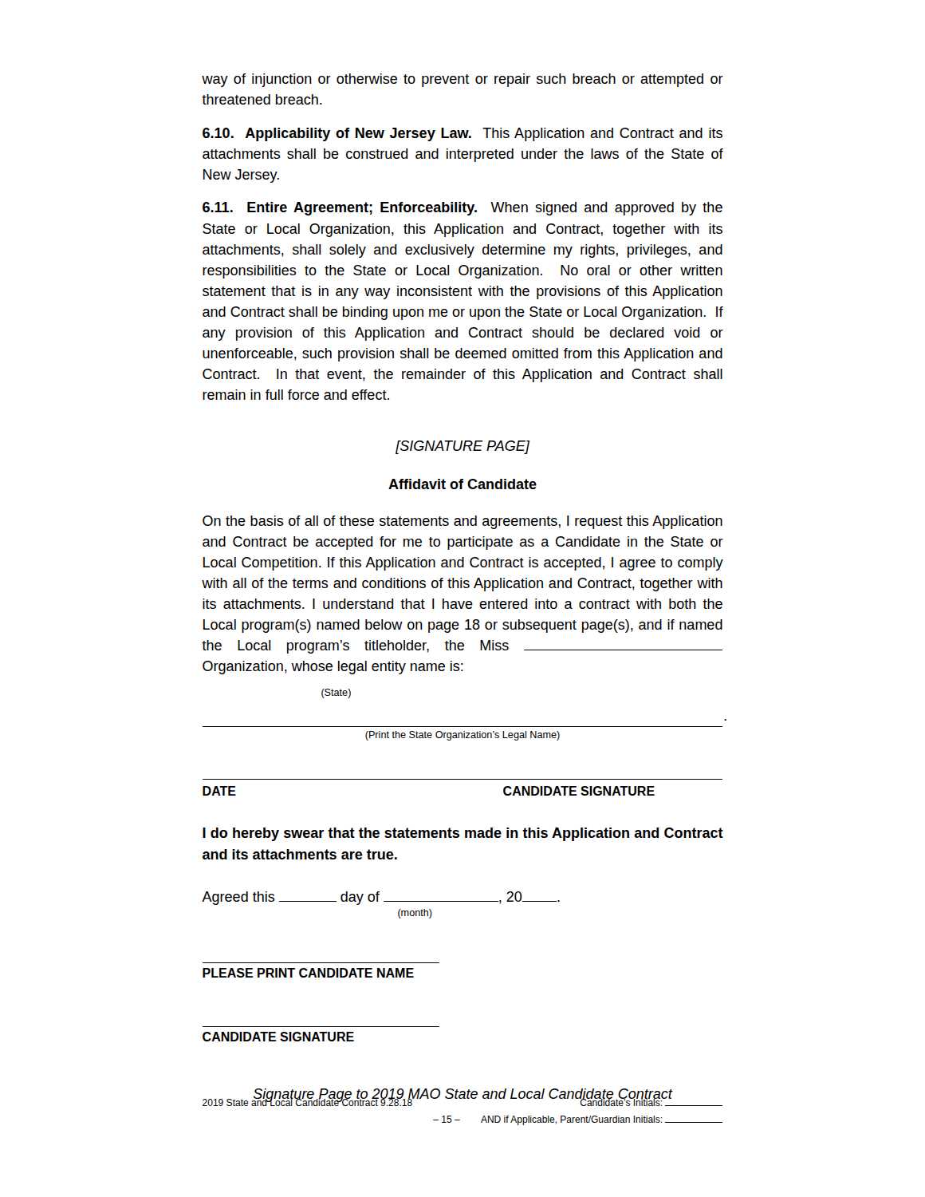way of injunction or otherwise to prevent or repair such breach or attempted or threatened breach.
6.10. Applicability of New Jersey Law. This Application and Contract and its attachments shall be construed and interpreted under the laws of the State of New Jersey.
6.11. Entire Agreement; Enforceability. When signed and approved by the State or Local Organization, this Application and Contract, together with its attachments, shall solely and exclusively determine my rights, privileges, and responsibilities to the State or Local Organization. No oral or other written statement that is in any way inconsistent with the provisions of this Application and Contract shall be binding upon me or upon the State or Local Organization. If any provision of this Application and Contract should be declared void or unenforceable, such provision shall be deemed omitted from this Application and Contract. In that event, the remainder of this Application and Contract shall remain in full force and effect.
[SIGNATURE PAGE]
Affidavit of Candidate
On the basis of all of these statements and agreements, I request this Application and Contract be accepted for me to participate as a Candidate in the State or Local Competition. If this Application and Contract is accepted, I agree to comply with all of the terms and conditions of this Application and Contract, together with its attachments. I understand that I have entered into a contract with both the Local program(s) named below on page 18 or subsequent page(s), and if named the Local program’s titleholder, the Miss Organization, whose legal entity name is:
(State)
.
(Print the State Organization’s Legal Name)
| DATE | CANDIDATE SIGNATURE |
I do hereby swear that the statements made in this Application and Contract and its attachments are true.
Agreed this day of , 20 .
(month)
PLEASE PRINT CANDIDATE NAME
CANDIDATE SIGNATURE
Signature Page to 2019 MAO State and Local Candidate Contract
2019 State and Local Candidate Contract 9.28.18
Candidate’s Initials:
2019 State and Local Candidate Contract 9.28.18
– 15 –
AND if Applicable, Parent/Guardian Initials: